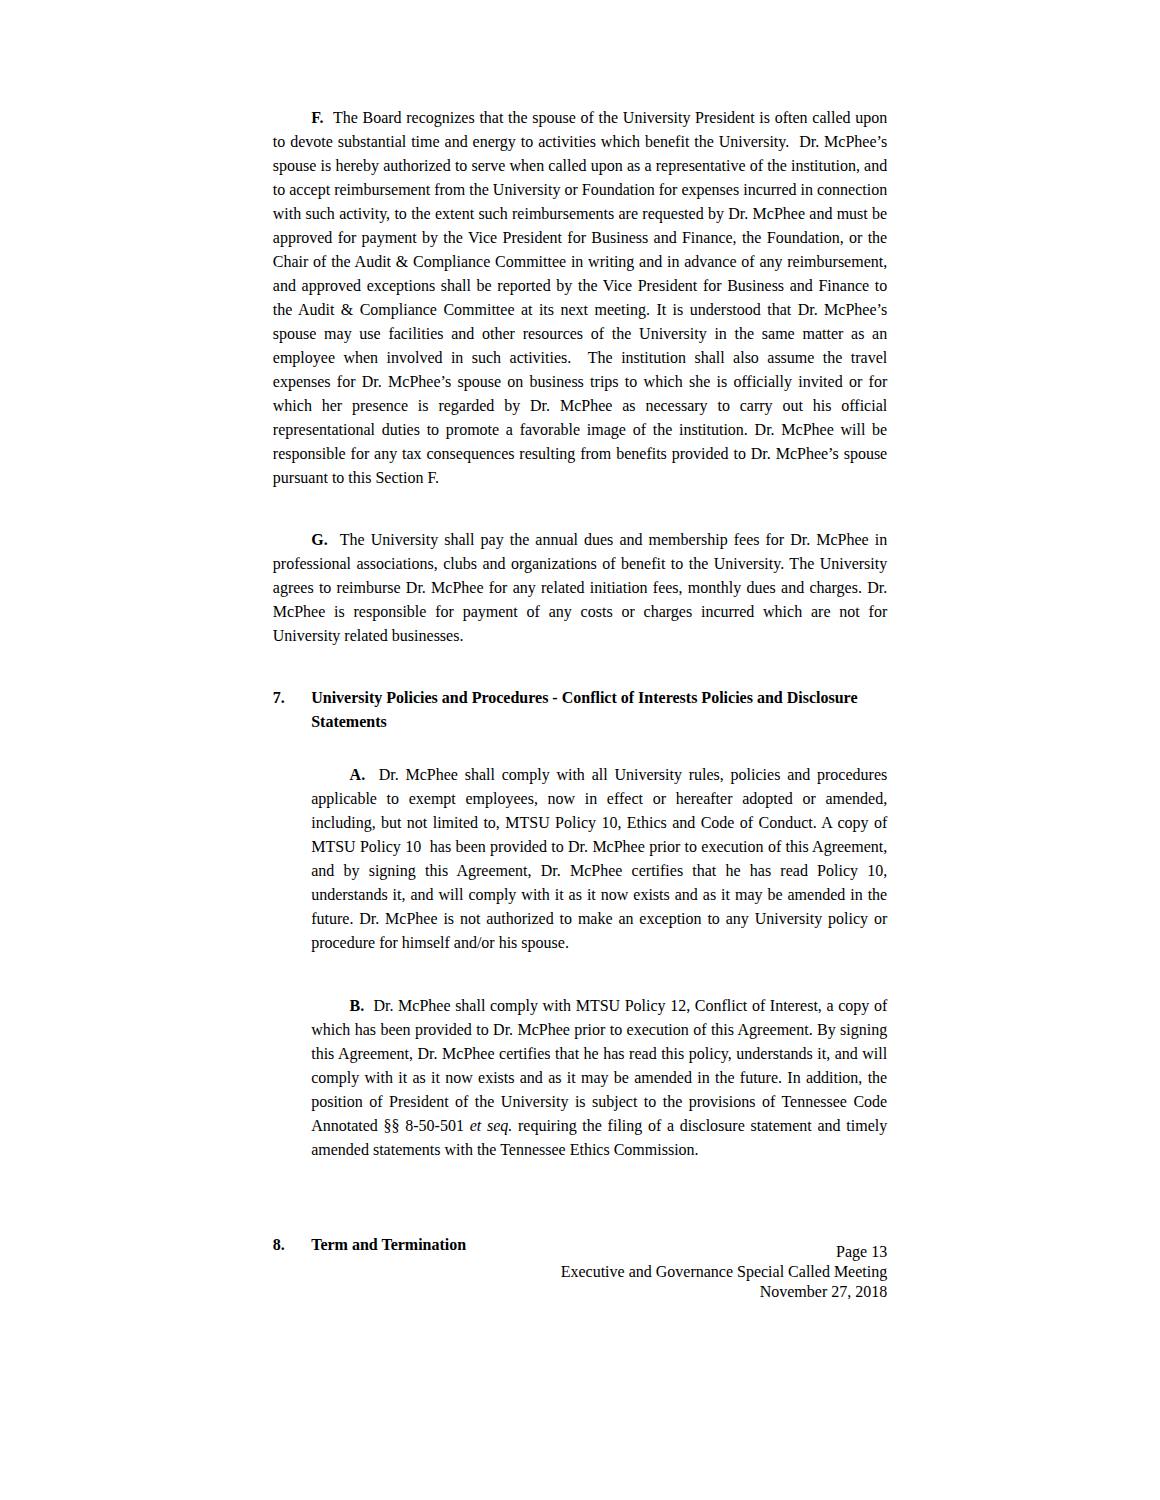F. The Board recognizes that the spouse of the University President is often called upon to devote substantial time and energy to activities which benefit the University. Dr. McPhee’s spouse is hereby authorized to serve when called upon as a representative of the institution, and to accept reimbursement from the University or Foundation for expenses incurred in connection with such activity, to the extent such reimbursements are requested by Dr. McPhee and must be approved for payment by the Vice President for Business and Finance, the Foundation, or the Chair of the Audit & Compliance Committee in writing and in advance of any reimbursement, and approved exceptions shall be reported by the Vice President for Business and Finance to the Audit & Compliance Committee at its next meeting. It is understood that Dr. McPhee’s spouse may use facilities and other resources of the University in the same matter as an employee when involved in such activities. The institution shall also assume the travel expenses for Dr. McPhee’s spouse on business trips to which she is officially invited or for which her presence is regarded by Dr. McPhee as necessary to carry out his official representational duties to promote a favorable image of the institution. Dr. McPhee will be responsible for any tax consequences resulting from benefits provided to Dr. McPhee’s spouse pursuant to this Section F.
G. The University shall pay the annual dues and membership fees for Dr. McPhee in professional associations, clubs and organizations of benefit to the University. The University agrees to reimburse Dr. McPhee for any related initiation fees, monthly dues and charges. Dr. McPhee is responsible for payment of any costs or charges incurred which are not for University related businesses.
University Policies and Procedures - Conflict of Interests Policies and Disclosure Statements
A. Dr. McPhee shall comply with all University rules, policies and procedures applicable to exempt employees, now in effect or hereafter adopted or amended, including, but not limited to, MTSU Policy 10, Ethics and Code of Conduct. A copy of MTSU Policy 10 has been provided to Dr. McPhee prior to execution of this Agreement, and by signing this Agreement, Dr. McPhee certifies that he has read Policy 10, understands it, and will comply with it as it now exists and as it may be amended in the future. Dr. McPhee is not authorized to make an exception to any University policy or procedure for himself and/or his spouse.
B. Dr. McPhee shall comply with MTSU Policy 12, Conflict of Interest, a copy of which has been provided to Dr. McPhee prior to execution of this Agreement. By signing this Agreement, Dr. McPhee certifies that he has read this policy, understands it, and will comply with it as it now exists and as it may be amended in the future. In addition, the position of President of the University is subject to the provisions of Tennessee Code Annotated §§ 8-50-501 et seq. requiring the filing of a disclosure statement and timely amended statements with the Tennessee Ethics Commission.
Term and Termination
Page 13
Executive and Governance Special Called Meeting
November 27, 2018